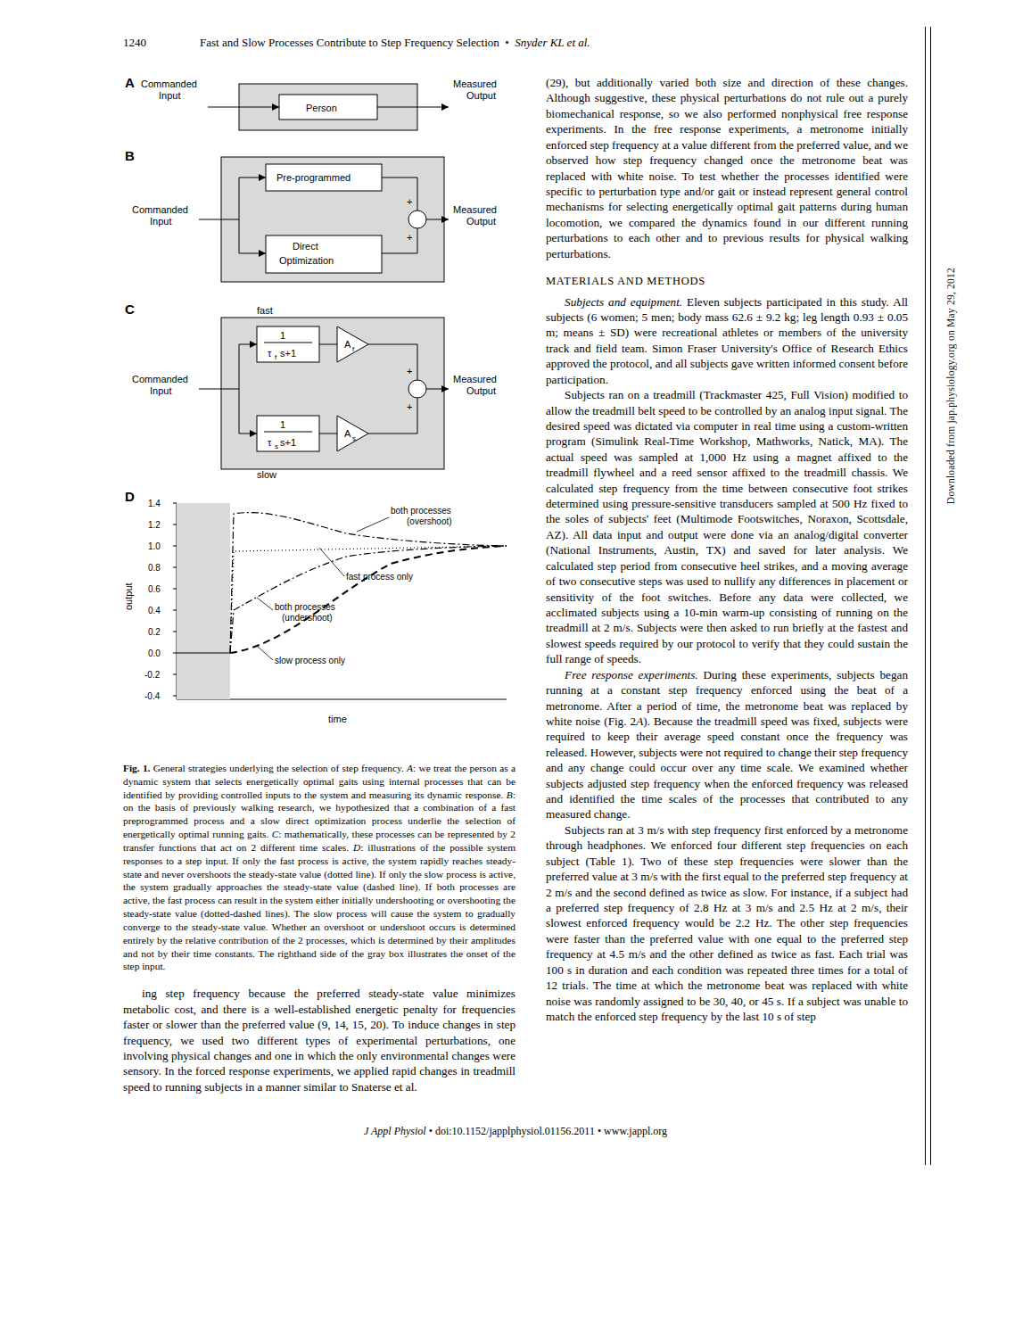Downloaded from jap.physiology.org on May 29, 2012
1240 Fast and Slow Processes Contribute to Step Frequency Selection • Snyder KL et al.
A Commanded Input Measured Output Person B Pre-programmed Direct Optimization Commanded Input Measured Output + + C fast 1 τ f s+1 A f 1 τ s s+1 A s slow Commanded Input Measured Output + + D 1.4 1.2 1.0 0.8 0.6 0.4 0.2 0.0 -0.2 -0.4 both processes (overshoot) fast process only both processes (undershoot) slow process only output time
Fig. 1. General strategies underlying the selection of step frequency. A: we treat the person as a dynamic system that selects energetically optimal gaits using internal processes that can be identified by providing controlled inputs to the system and measuring its dynamic response. B: on the basis of previously walking research, we hypothesized that a combination of a fast preprogrammed process and a slow direct optimization process underlie the selection of energetically optimal running gaits. C: mathematically, these processes can be represented by 2 transfer functions that act on 2 different time scales. D: illustrations of the possible system responses to a step input. If only the fast process is active, the system rapidly reaches steady-state and never overshoots the steady-state value (dotted line). If only the slow process is active, the system gradually approaches the steady-state value (dashed line). If both processes are active, the fast process can result in the system either initially undershooting or overshooting the steady-state value (dotted-dashed lines). The slow process will cause the system to gradually converge to the steady-state value. Whether an overshoot or undershoot occurs is determined entirely by the relative contribution of the 2 processes, which is determined by their amplitudes and not by their time constants. The righthand side of the gray box illustrates the onset of the step input.
ing step frequency because the preferred steady-state value minimizes metabolic cost, and there is a well-established energetic penalty for frequencies faster or slower than the preferred value (9, 14, 15, 20). To induce changes in step frequency, we used two different types of experimental perturbations, one involving physical changes and one in which the only environmental changes were sensory. In the forced response experiments, we applied rapid changes in treadmill speed to running subjects in a manner similar to Snaterse et al.
(29), but additionally varied both size and direction of these changes. Although suggestive, these physical perturbations do not rule out a purely biomechanical response, so we also performed nonphysical free response experiments. In the free response experiments, a metronome initially enforced step frequency at a value different from the preferred value, and we observed how step frequency changed once the metronome beat was replaced with white noise. To test whether the processes identified were specific to perturbation type and/or gait or instead represent general control mechanisms for selecting energetically optimal gait patterns during human locomotion, we compared the dynamics found in our different running perturbations to each other and to previous results for physical walking perturbations.
MATERIALS AND METHODS
Subjects and equipment. Eleven subjects participated in this study. All subjects (6 women; 5 men; body mass 62.6 ± 9.2 kg; leg length 0.93 ± 0.05 m; means ± SD) were recreational athletes or members of the university track and field team. Simon Fraser University's Office of Research Ethics approved the protocol, and all subjects gave written informed consent before participation.
Subjects ran on a treadmill (Trackmaster 425, Full Vision) modified to allow the treadmill belt speed to be controlled by an analog input signal. The desired speed was dictated via computer in real time using a custom-written program (Simulink Real-Time Workshop, Mathworks, Natick, MA). The actual speed was sampled at 1,000 Hz using a magnet affixed to the treadmill flywheel and a reed sensor affixed to the treadmill chassis. We calculated step frequency from the time between consecutive foot strikes determined using pressure-sensitive transducers sampled at 500 Hz fixed to the soles of subjects' feet (Multimode Footswitches, Noraxon, Scottsdale, AZ). All data input and output were done via an analog/digital converter (National Instruments, Austin, TX) and saved for later analysis. We calculated step period from consecutive heel strikes, and a moving average of two consecutive steps was used to nullify any differences in placement or sensitivity of the foot switches. Before any data were collected, we acclimated subjects using a 10-min warm-up consisting of running on the treadmill at 2 m/s. Subjects were then asked to run briefly at the fastest and slowest speeds required by our protocol to verify that they could sustain the full range of speeds.
Free response experiments. During these experiments, subjects began running at a constant step frequency enforced using the beat of a metronome. After a period of time, the metronome beat was replaced by white noise (Fig. 2A). Because the treadmill speed was fixed, subjects were required to keep their average speed constant once the frequency was released. However, subjects were not required to change their step frequency and any change could occur over any time scale. We examined whether subjects adjusted step frequency when the enforced frequency was released and identified the time scales of the processes that contributed to any measured change.
Subjects ran at 3 m/s with step frequency first enforced by a metronome through headphones. We enforced four different step frequencies on each subject (Table 1). Two of these step frequencies were slower than the preferred value at 3 m/s with the first equal to the preferred step frequency at 2 m/s and the second defined as twice as slow. For instance, if a subject had a preferred step frequency of 2.8 Hz at 3 m/s and 2.5 Hz at 2 m/s, their slowest enforced frequency would be 2.2 Hz. The other step frequencies were faster than the preferred value with one equal to the preferred step frequency at 4.5 m/s and the other defined as twice as fast. Each trial was 100 s in duration and each condition was repeated three times for a total of 12 trials. The time at which the metronome beat was replaced with white noise was randomly assigned to be 30, 40, or 45 s. If a subject was unable to match the enforced step frequency by the last 10 s of step
J Appl Physiol • doi:10.1152/japplphysiol.01156.2011 • www.jappl.org